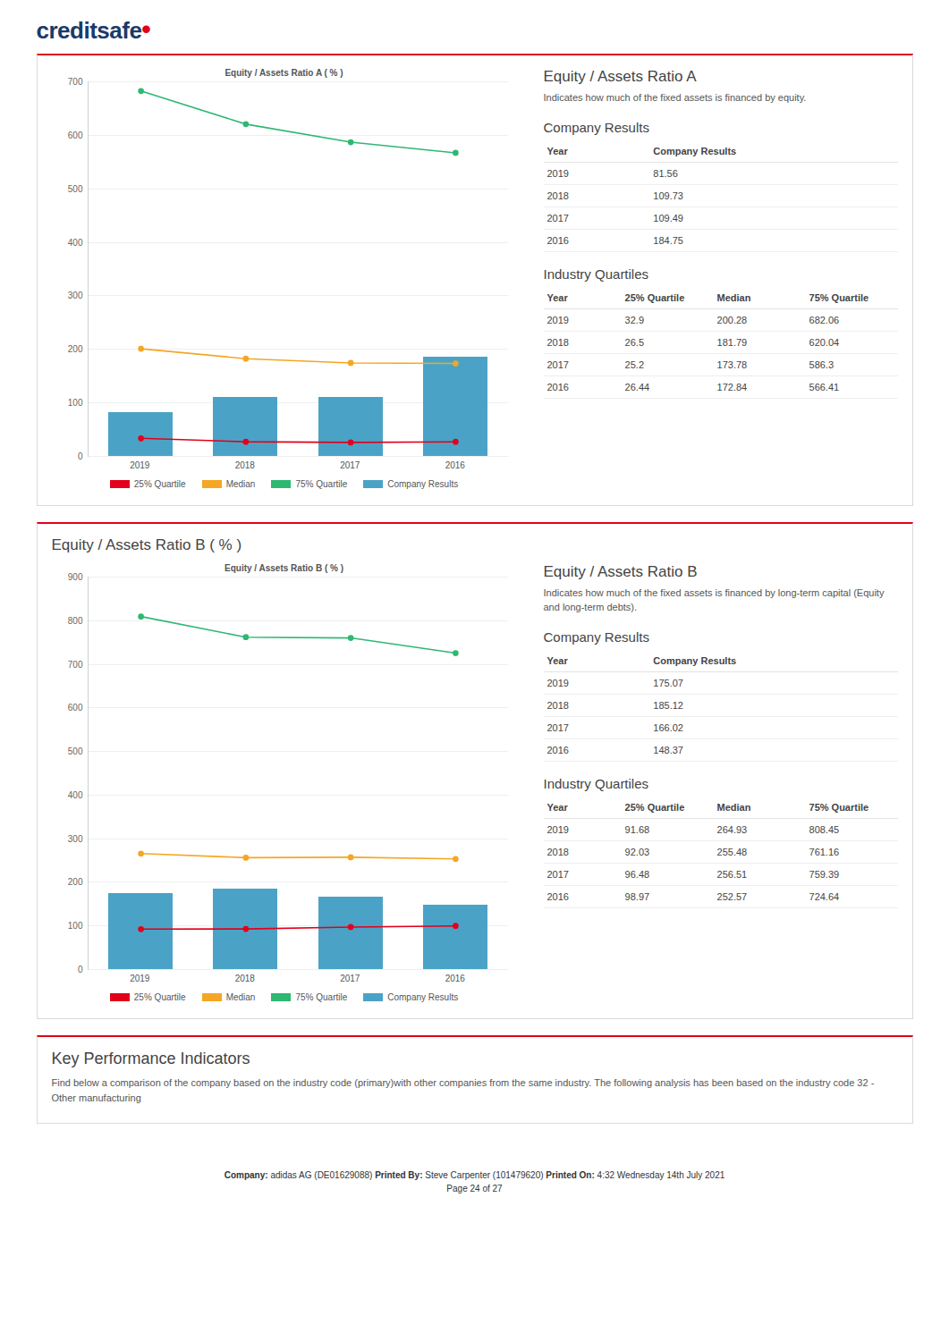creditsafe•
Equity / Assets Ratio A ( % )
700
600
500
400
300
200
100
0
2019201820172016
25% Quartile
Median
75% Quartile
Company Results
Equity / Assets Ratio A
Indicates how much of the fixed assets is financed by equity.
Company Results
| Year | Company Results |
| --- | --- |
| 2019 | 81.56 |
| 2018 | 109.73 |
| 2017 | 109.49 |
| 2016 | 184.75 |
Industry Quartiles
| Year | 25% Quartile | Median | 75% Quartile |
| --- | --- | --- | --- |
| 2019 | 32.9 | 200.28 | 682.06 |
| 2018 | 26.5 | 181.79 | 620.04 |
| 2017 | 25.2 | 173.78 | 586.3 |
| 2016 | 26.44 | 172.84 | 566.41 |
Equity / Assets Ratio B ( % )
Equity / Assets Ratio B ( % )
900
800
700
600
500
400
300
200
100
0
2019201820172016
25% Quartile
Median
75% Quartile
Company Results
Equity / Assets Ratio B
Indicates how much of the fixed assets is financed by long-term capital (Equity and long-term debts).
Company Results
| Year | Company Results |
| --- | --- |
| 2019 | 175.07 |
| 2018 | 185.12 |
| 2017 | 166.02 |
| 2016 | 148.37 |
Industry Quartiles
| Year | 25% Quartile | Median | 75% Quartile |
| --- | --- | --- | --- |
| 2019 | 91.68 | 264.93 | 808.45 |
| 2018 | 92.03 | 255.48 | 761.16 |
| 2017 | 96.48 | 256.51 | 759.39 |
| 2016 | 98.97 | 252.57 | 724.64 |
Key Performance Indicators
Find below a comparison of the company based on the industry code (primary)with other companies from the same industry. The following analysis has been based on the industry code 32 - Other manufacturing
Company: adidas AG (DE01629088) Printed By: Steve Carpenter (101479620) Printed On: 4:32 Wednesday 14th July 2021
Page 24 of 27